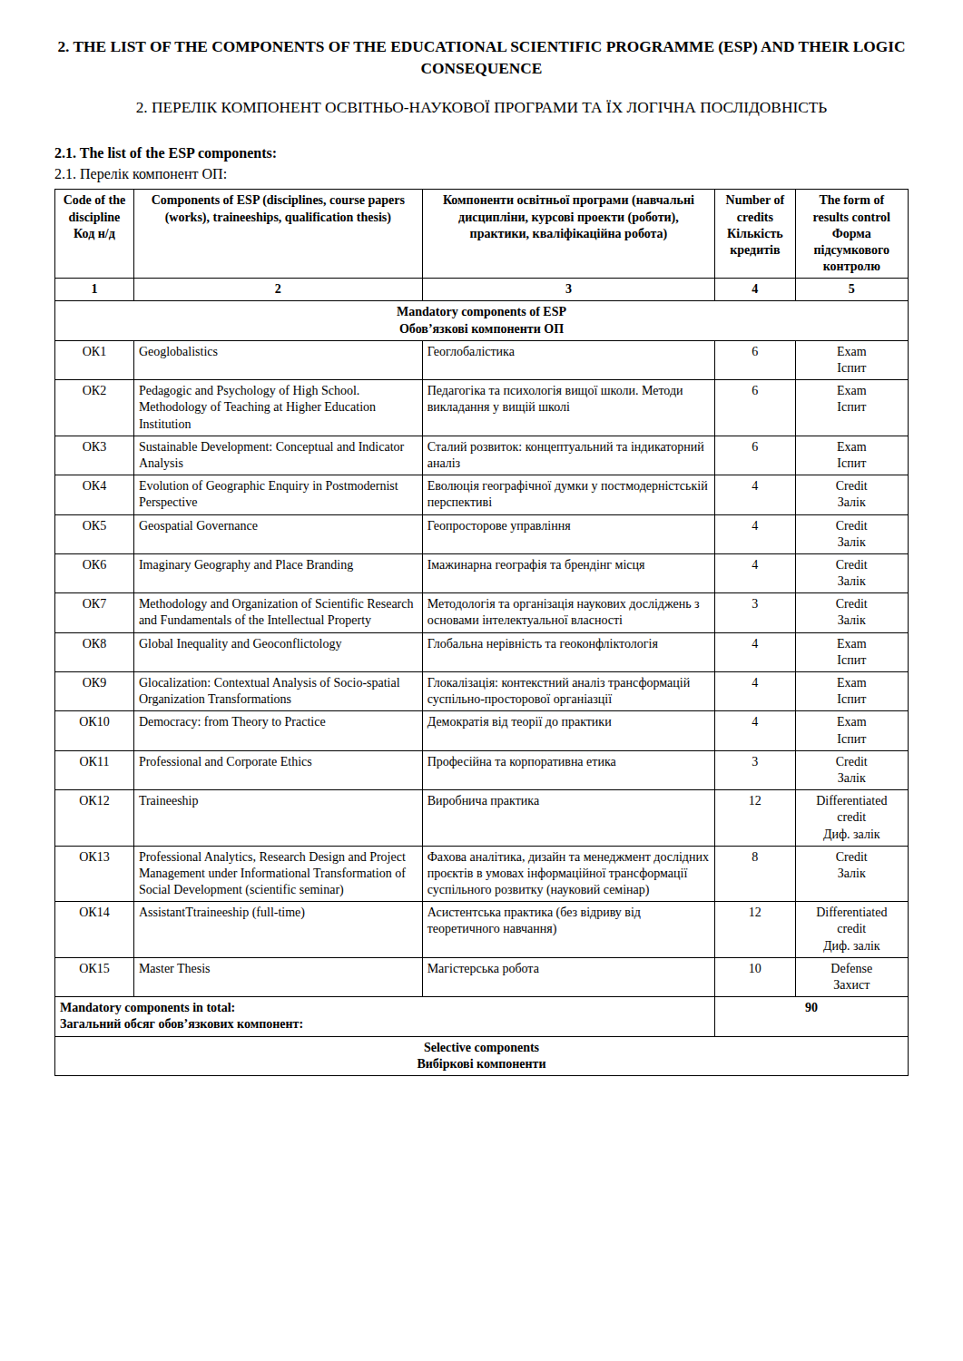2. THE LIST OF THE COMPONENTS OF THE EDUCATIONAL SCIENTIFIC PROGRAMME (ESP) AND THEIR LOGIC CONSEQUENCE
2. ПЕРЕЛІК КОМПОНЕНТ ОСВІТНЬО-НАУКОВОЇ ПРОГРАМИ ТА ЇХ ЛОГІЧНА ПОСЛІДОВНІСТЬ
2.1. The list of the ESP components:
2.1. Перелік компонент ОП:
| Code of the discipline Код н/д | Components of ESP (disciplines, course papers (works), traineeships, qualification thesis) | Компоненти освітньої програми (навчальні дисципліни, курсові проекти (роботи), практики, кваліфікаційна робота) | Number of credits Кількість кредитів | The form of results control Форма підсумкового контролю |
| --- | --- | --- | --- | --- |
| 1 | 2 | 3 | 4 | 5 |
| Mandatory components of ESP Обов’язкові компоненти ОП |
| ОК1 | Geoglobalistics | Геоглобалістика | 6 | Exam Іспит |
| ОК2 | Pedagogic and Psychology of High School. Methodology of Teaching at Higher Education Institution | Педагогіка та психологія вищої школи. Методи викладання у вищій школі | 6 | Exam Іспит |
| ОК3 | Sustainable Development: Conceptual and Indicator Analysis | Сталий розвиток: концептуальний та індикаторний аналіз | 6 | Exam Іспит |
| ОК4 | Evolution of Geographic Enquiry in Postmodernist Perspective | Еволюція географічної думки у постмодерністській перспективі | 4 | Credit Залік |
| ОК5 | Geospatial Governance | Геопросторове управління | 4 | Credit Залік |
| ОК6 | Imaginary Geography and Place Branding | Імажинарна географія та брендінг місця | 4 | Credit Залік |
| ОК7 | Methodology and Organization of Scientific Research and Fundamentals of the Intellectual Property | Методологія та організація наукових досліджень з основами інтелектуальної власності | 3 | Credit Залік |
| ОК8 | Global Inequality and Geoconflictology | Глобальна нерівність та геоконфліктологія | 4 | Exam Іспит |
| ОК9 | Glocalization: Contextual Analysis of Socio-spatial Organization Transformations | Глокалізація: контекстний аналіз трансформацій суспільно-просторової органіазції | 4 | Exam Іспит |
| ОК10 | Democracy: from Theory to Practice | Демократія від теорії до практики | 4 | Exam Іспит |
| ОК11 | Professional and Corporate Ethics | Професійна та корпоративна етика | 3 | Credit Залік |
| ОК12 | Traineeship | Виробнича практика | 12 | Differentiated credit Диф. залік |
| ОК13 | Professional Analytics, Research Design and Project Management under Informational Transformation of Social Development (scientific seminar) | Фахова аналітика, дизайн та менеджмент дослідних проєктів в умовах інформаційної трансформації суспільного розвитку (науковий семінар) | 8 | Credit Залік |
| ОК14 | AssistantTtraineeship (full-time) | Асистентська практика (без відриву від теоретичного навчання) | 12 | Differentiated credit Диф. залік |
| ОК15 | Master Thesis | Магістерська робота | 10 | Defense Захист |
| Mandatory components in total: Загальний обсяг обов’язкових компонент: | 90 |
| Selective components Вибіркові компоненти |